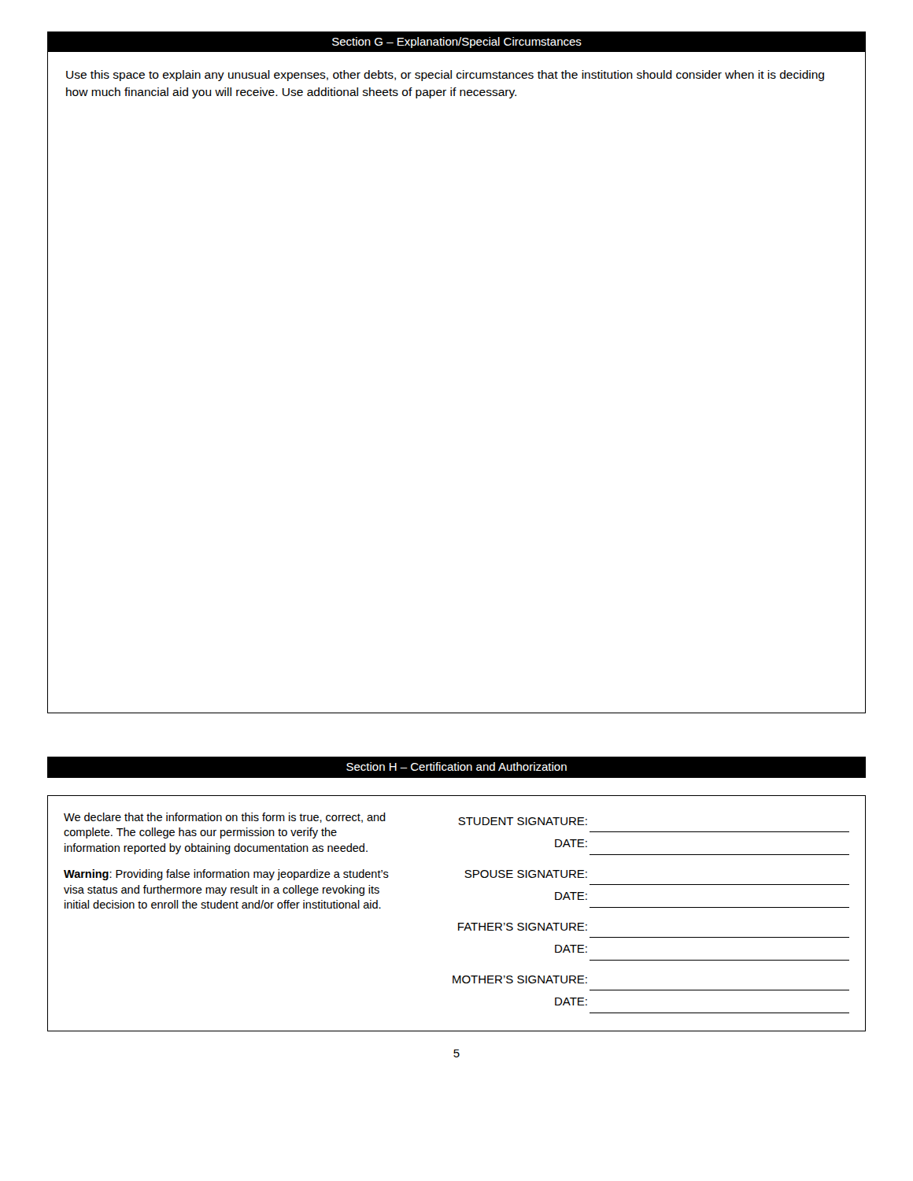Section G – Explanation/Special Circumstances
Use this space to explain any unusual expenses, other debts, or special circumstances that the institution should consider when it is deciding how much financial aid you will receive. Use additional sheets of paper if necessary.
Section H – Certification and Authorization
We declare that the information on this form is true, correct, and complete. The college has our permission to verify the information reported by obtaining documentation as needed.
Warning: Providing false information may jeopardize a student’s visa status and furthermore may result in a college revoking its initial decision to enroll the student and/or offer institutional aid.
STUDENT SIGNATURE:
DATE:
SPOUSE SIGNATURE:
DATE:
FATHER’S SIGNATURE:
DATE:
MOTHER’S SIGNATURE:
DATE:
5